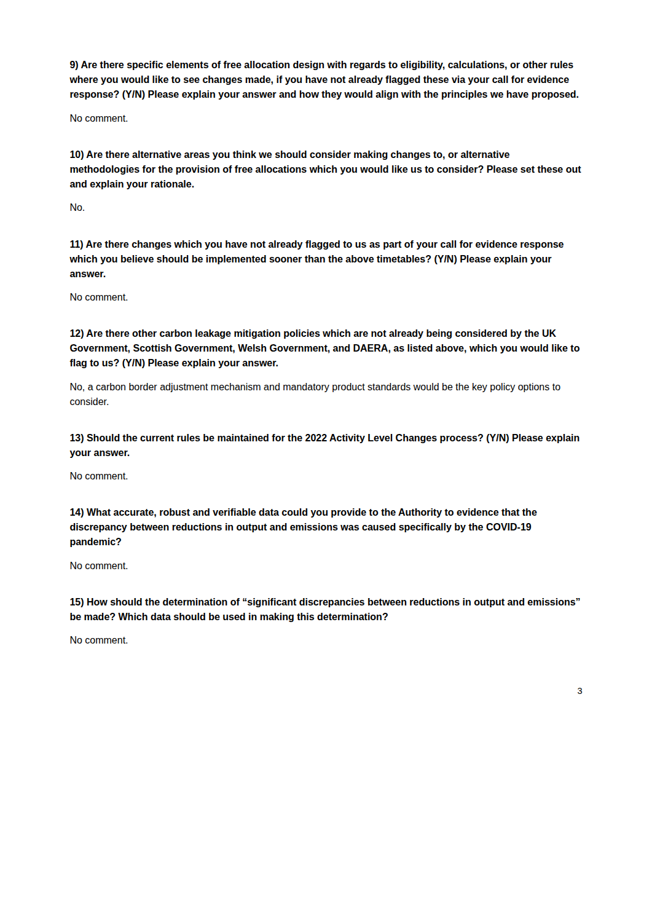9) Are there specific elements of free allocation design with regards to eligibility, calculations, or other rules where you would like to see changes made, if you have not already flagged these via your call for evidence response? (Y/N) Please explain your answer and how they would align with the principles we have proposed.
No comment.
10) Are there alternative areas you think we should consider making changes to, or alternative methodologies for the provision of free allocations which you would like us to consider? Please set these out and explain your rationale.
No.
11) Are there changes which you have not already flagged to us as part of your call for evidence response which you believe should be implemented sooner than the above timetables? (Y/N) Please explain your answer.
No comment.
12) Are there other carbon leakage mitigation policies which are not already being considered by the UK Government, Scottish Government, Welsh Government, and DAERA, as listed above, which you would like to flag to us? (Y/N) Please explain your answer.
No, a carbon border adjustment mechanism and mandatory product standards would be the key policy options to consider.
13) Should the current rules be maintained for the 2022 Activity Level Changes process? (Y/N) Please explain your answer.
No comment.
14) What accurate, robust and verifiable data could you provide to the Authority to evidence that the discrepancy between reductions in output and emissions was caused specifically by the COVID-19 pandemic?
No comment.
15) How should the determination of “significant discrepancies between reductions in output and emissions” be made? Which data should be used in making this determination?
No comment.
3